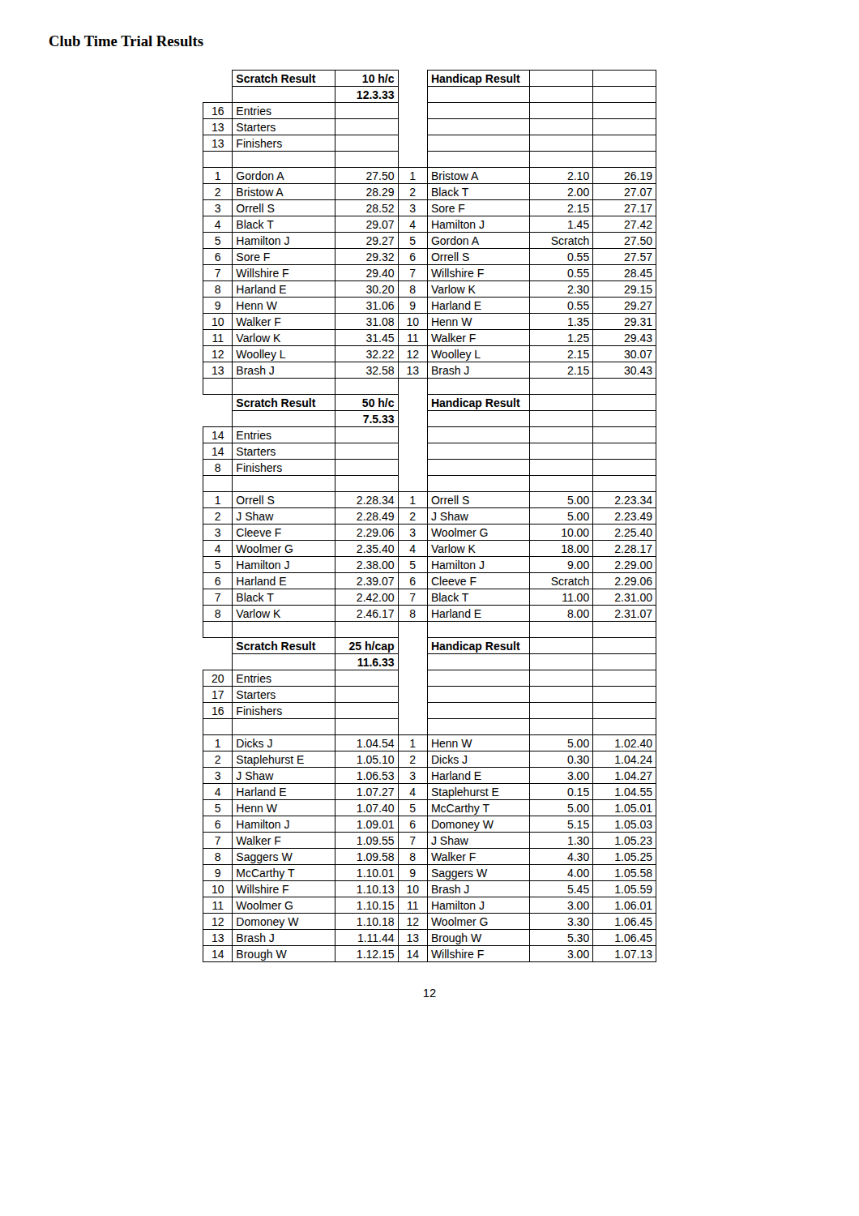Club Time Trial Results
| | Scratch Result | 10 h/c | | Handicap Result | | |
| | | 12.3.33 | | | | |
| 16 | Entries | | | | | |
| 13 | Starters | | | | | |
| 13 | Finishers | | | | | |
| 1 | Gordon A | 27.50 | 1 | Bristow A | 2.10 | 26.19 |
| 2 | Bristow A | 28.29 | 2 | Black T | 2.00 | 27.07 |
| 3 | Orrell S | 28.52 | 3 | Sore F | 2.15 | 27.17 |
| 4 | Black T | 29.07 | 4 | Hamilton J | 1.45 | 27.42 |
| 5 | Hamilton J | 29.27 | 5 | Gordon A | Scratch | 27.50 |
| 6 | Sore F | 29.32 | 6 | Orrell S | 0.55 | 27.57 |
| 7 | Willshire F | 29.40 | 7 | Willshire F | 0.55 | 28.45 |
| 8 | Harland E | 30.20 | 8 | Varlow K | 2.30 | 29.15 |
| 9 | Henn W | 31.06 | 9 | Harland E | 0.55 | 29.27 |
| 10 | Walker F | 31.08 | 10 | Henn W | 1.35 | 29.31 |
| 11 | Varlow K | 31.45 | 11 | Walker F | 1.25 | 29.43 |
| 12 | Woolley L | 32.22 | 12 | Woolley L | 2.15 | 30.07 |
| 13 | Brash J | 32.58 | 13 | Brash J | 2.15 | 30.43 |
| | Scratch Result | 50 h/c | | Handicap Result | | |
| | | 7.5.33 | | | | |
| 14 | Entries | | | | | |
| 14 | Starters | | | | | |
| 8 | Finishers | | | | | |
| 1 | Orrell S | 2.28.34 | 1 | Orrell S | 5.00 | 2.23.34 |
| 2 | J Shaw | 2.28.49 | 2 | J Shaw | 5.00 | 2.23.49 |
| 3 | Cleeve F | 2.29.06 | 3 | Woolmer G | 10.00 | 2.25.40 |
| 4 | Woolmer G | 2.35.40 | 4 | Varlow K | 18.00 | 2.28.17 |
| 5 | Hamilton J | 2.38.00 | 5 | Hamilton J | 9.00 | 2.29.00 |
| 6 | Harland E | 2.39.07 | 6 | Cleeve F | Scratch | 2.29.06 |
| 7 | Black T | 2.42.00 | 7 | Black T | 11.00 | 2.31.00 |
| 8 | Varlow K | 2.46.17 | 8 | Harland E | 8.00 | 2.31.07 |
| | Scratch Result | 25 h/cap | | Handicap Result | | |
| | | 11.6.33 | | | | |
| 20 | Entries | | | | | |
| 17 | Starters | | | | | |
| 16 | Finishers | | | | | |
| 1 | Dicks J | 1.04.54 | 1 | Henn W | 5.00 | 1.02.40 |
| 2 | Staplehurst E | 1.05.10 | 2 | Dicks J | 0.30 | 1.04.24 |
| 3 | J Shaw | 1.06.53 | 3 | Harland E | 3.00 | 1.04.27 |
| 4 | Harland E | 1.07.27 | 4 | Staplehurst E | 0.15 | 1.04.55 |
| 5 | Henn W | 1.07.40 | 5 | McCarthy T | 5.00 | 1.05.01 |
| 6 | Hamilton J | 1.09.01 | 6 | Domoney W | 5.15 | 1.05.03 |
| 7 | Walker F | 1.09.55 | 7 | J Shaw | 1.30 | 1.05.23 |
| 8 | Saggers W | 1.09.58 | 8 | Walker F | 4.30 | 1.05.25 |
| 9 | McCarthy T | 1.10.01 | 9 | Saggers W | 4.00 | 1.05.58 |
| 10 | Willshire F | 1.10.13 | 10 | Brash J | 5.45 | 1.05.59 |
| 11 | Woolmer G | 1.10.15 | 11 | Hamilton J | 3.00 | 1.06.01 |
| 12 | Domoney W | 1.10.18 | 12 | Woolmer G | 3.30 | 1.06.45 |
| 13 | Brash J | 1.11.44 | 13 | Brough W | 5.30 | 1.06.45 |
| 14 | Brough W | 1.12.15 | 14 | Willshire F | 3.00 | 1.07.13 |
12